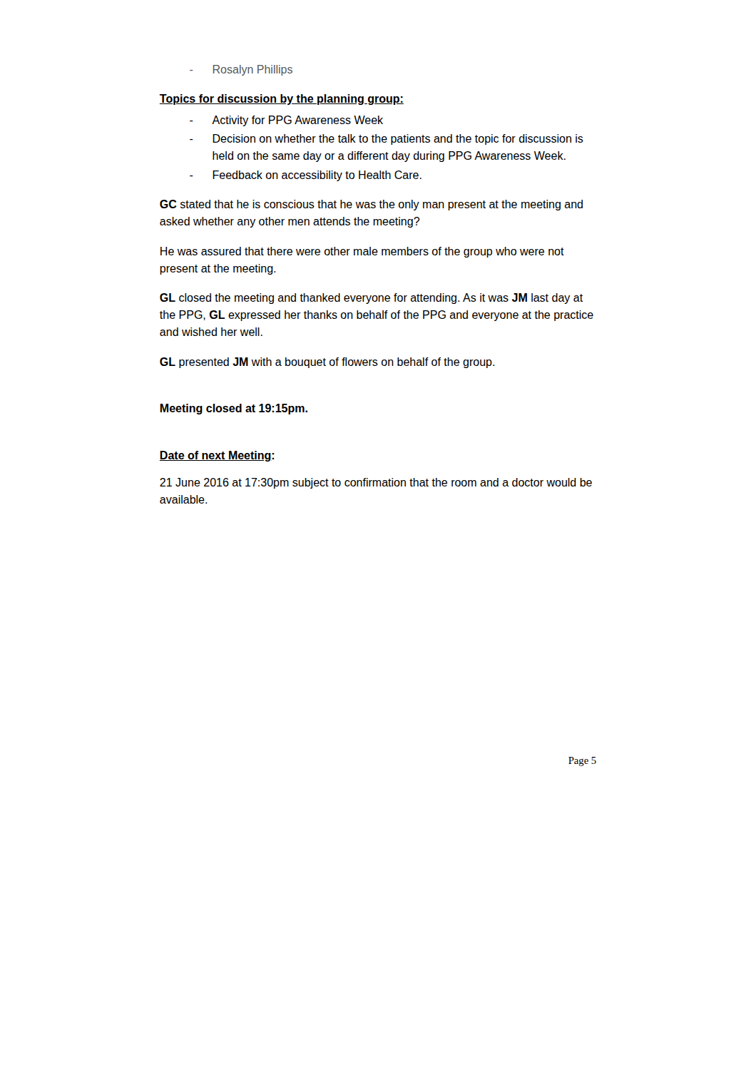Rosalyn Phillips
Topics for discussion by the planning group:
Activity for PPG Awareness Week
Decision on whether the talk to the patients and the topic for discussion is held on the same day or a different day during PPG Awareness Week.
Feedback on accessibility to Health Care.
GC stated that he is conscious that he was the only man present at the meeting and asked whether any other men attends the meeting?
He was assured that there were other male members of the group who were not present at the meeting.
GL closed the meeting and thanked everyone for attending. As it was JM last day at the PPG, GL expressed her thanks on behalf of the PPG and everyone at the practice and wished her well.
GL presented JM with a bouquet of flowers on behalf of the group.
Meeting closed at 19:15pm.
Date of next Meeting:
21 June 2016 at 17:30pm subject to confirmation that the room and a doctor would be available.
Page 5